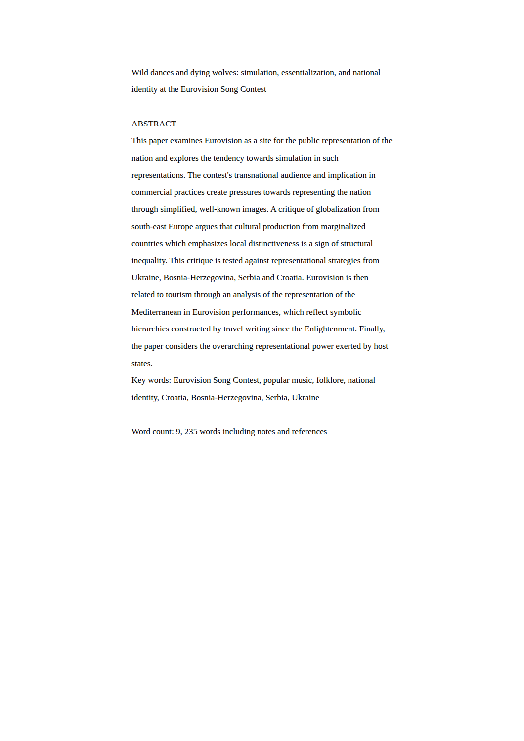Wild dances and dying wolves: simulation, essentialization, and national identity at the Eurovision Song Contest
ABSTRACT
This paper examines Eurovision as a site for the public representation of the nation and explores the tendency towards simulation in such representations. The contest's transnational audience and implication in commercial practices create pressures towards representing the nation through simplified, well-known images. A critique of globalization from south-east Europe argues that cultural production from marginalized countries which emphasizes local distinctiveness is a sign of structural inequality. This critique is tested against representational strategies from Ukraine, Bosnia-Herzegovina, Serbia and Croatia. Eurovision is then related to tourism through an analysis of the representation of the Mediterranean in Eurovision performances, which reflect symbolic hierarchies constructed by travel writing since the Enlightenment. Finally, the paper considers the overarching representational power exerted by host states.
Key words: Eurovision Song Contest, popular music, folklore, national identity, Croatia, Bosnia-Herzegovina, Serbia, Ukraine
Word count: 9, 235 words including notes and references